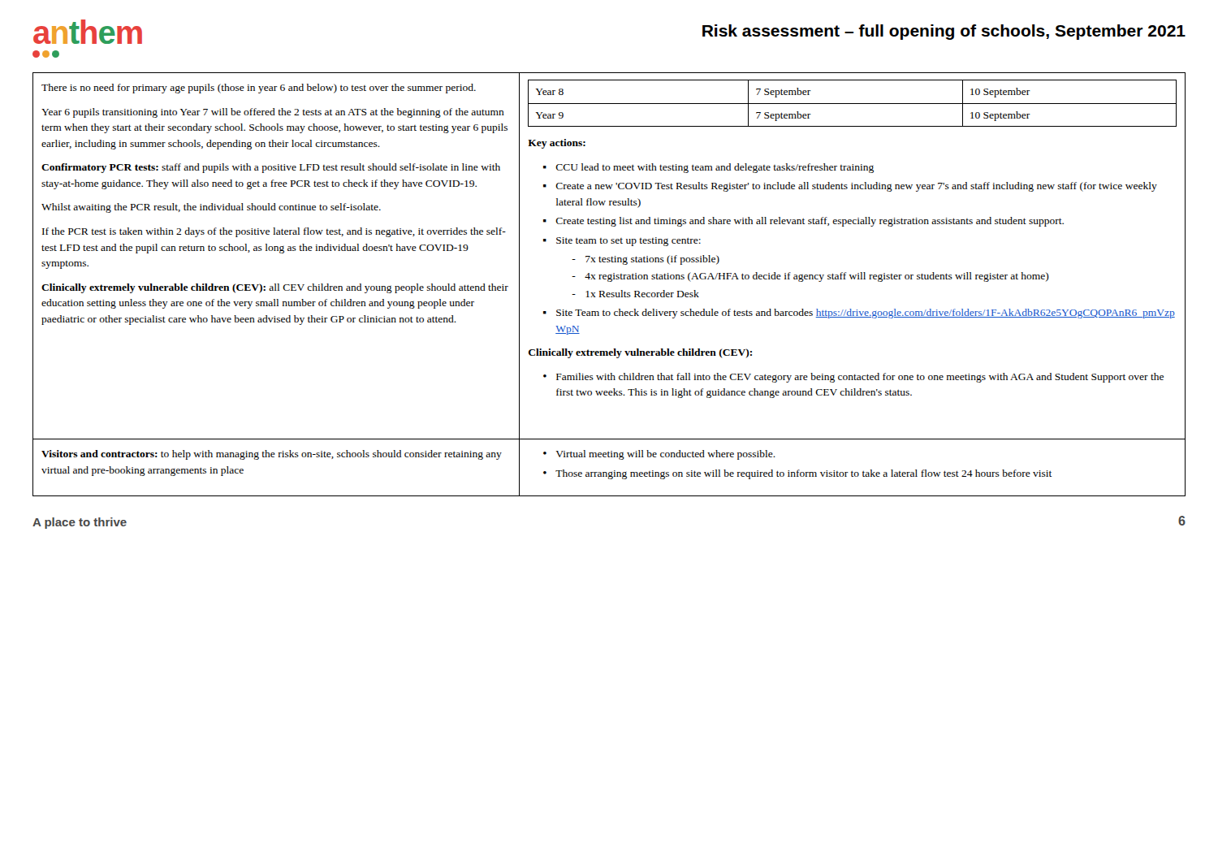anthem
Risk assessment – full opening of schools, September 2021
| There is no need for primary age pupils (those in year 6 and below) to test over the summer period. Year 6 pupils transitioning into Year 7 will be offered the 2 tests at an ATS at the beginning of the autumn term when they start at their secondary school. Schools may choose, however, to start testing year 6 pupils earlier, including in summer schools, depending on their local circumstances. Confirmatory PCR tests: staff and pupils with a positive LFD test result should self-isolate in line with stay-at-home guidance. They will also need to get a free PCR test to check if they have COVID-19. Whilst awaiting the PCR result, the individual should continue to self-isolate. If the PCR test is taken within 2 days of the positive lateral flow test, and is negative, it overrides the self-test LFD test and the pupil can return to school, as long as the individual doesn't have COVID-19 symptoms. Clinically extremely vulnerable children (CEV): all CEV children and young people should attend their education setting unless they are one of the very small number of children and young people under paediatric or other specialist care who have been advised by their GP or clinician not to attend. | / Year 8 / 7 September / 10 September / / Year 9 / 7 September / 10 September / Key actions: CCU lead to meet with testing team and delegate tasks/refresher training Create a new 'COVID Test Results Register' to include all students including new year 7's and staff including new staff (for twice weekly lateral flow results) Create testing list and timings and share with all relevant staff, especially registration assistants and student support. Site team to set up testing centre: 7x testing stations (if possible) 4x registration stations (AGA/HFA to decide if agency staff will register or students will register at home) 1x Results Recorder Desk Site Team to check delivery schedule of tests and barcodes https://drive.google.com/drive/folders/1F-AkAdbR62e5YOgCQOPAnR6_pmVzpWpN Clinically extremely vulnerable children (CEV): Families with children that fall into the CEV category are being contacted for one to one meetings with AGA and Student Support over the first two weeks. This is in light of guidance change around CEV children's status. |
| Visitors and contractors: to help with managing the risks on-site, schools should consider retaining any virtual and pre-booking arrangements in place | Virtual meeting will be conducted where possible. Those arranging meetings on site will be required to inform visitor to take a lateral flow test 24 hours before visit |
A place to thrive
6